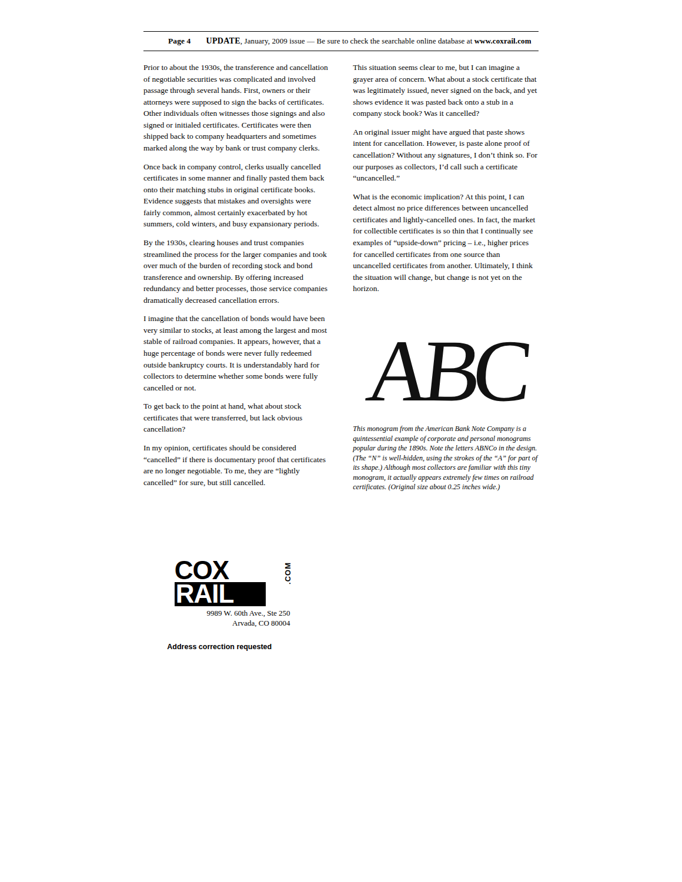Page 4 UPDATE, January, 2009 issue — Be sure to check the searchable online database at www.coxrail.com
Prior to about the 1930s, the transference and cancellation of negotiable securities was complicated and involved passage through several hands. First, owners or their attorneys were supposed to sign the backs of certificates. Other individuals often witnesses those signings and also signed or initialed certificates. Certificates were then shipped back to company headquarters and sometimes marked along the way by bank or trust company clerks.
Once back in company control, clerks usually cancelled certificates in some manner and finally pasted them back onto their matching stubs in original certificate books. Evidence suggests that mistakes and oversights were fairly common, almost certainly exacerbated by hot summers, cold winters, and busy expansionary periods.
By the 1930s, clearing houses and trust companies streamlined the process for the larger companies and took over much of the burden of recording stock and bond transference and ownership. By offering increased redundancy and better processes, those service companies dramatically decreased cancellation errors.
I imagine that the cancellation of bonds would have been very similar to stocks, at least among the largest and most stable of railroad companies. It appears, however, that a huge percentage of bonds were never fully redeemed outside bankruptcy courts. It is understandably hard for collectors to determine whether some bonds were fully cancelled or not.
To get back to the point at hand, what about stock certificates that were transferred, but lack obvious cancellation?
In my opinion, certificates should be considered “cancelled” if there is documentary proof that certificates are no longer negotiable. To me, they are “lightly cancelled” for sure, but still cancelled.
COX RAIL .COM
9989 W. 60th Ave., Ste 250
Arvada, CO 80004
Address correction requested
This situation seems clear to me, but I can imagine a grayer area of concern. What about a stock certificate that was legitimately issued, never signed on the back, and yet shows evidence it was pasted back onto a stub in a company stock book? Was it cancelled?
An original issuer might have argued that paste shows intent for cancellation. However, is paste alone proof of cancellation? Without any signatures, I don’t think so. For our purposes as collectors, I’d call such a certificate “uncancelled.”
What is the economic implication? At this point, I can detect almost no price differences between uncancelled certificates and lightly-cancelled ones. In fact, the market for collectible certificates is so thin that I continually see examples of “upside-down” pricing – i.e., higher prices for cancelled certificates from one source than uncancelled certificates from another. Ultimately, I think the situation will change, but change is not yet on the horizon.
ABC
This monogram from the American Bank Note Company is a quintessential example of corporate and personal monograms popular during the 1890s. Note the letters ABNCo in the design. (The “N” is well-hidden, using the strokes of the “A” for part of its shape.) Although most collectors are familiar with this tiny monogram, it actually appears extremely few times on railroad certificates. (Original size about 0.25 inches wide.)